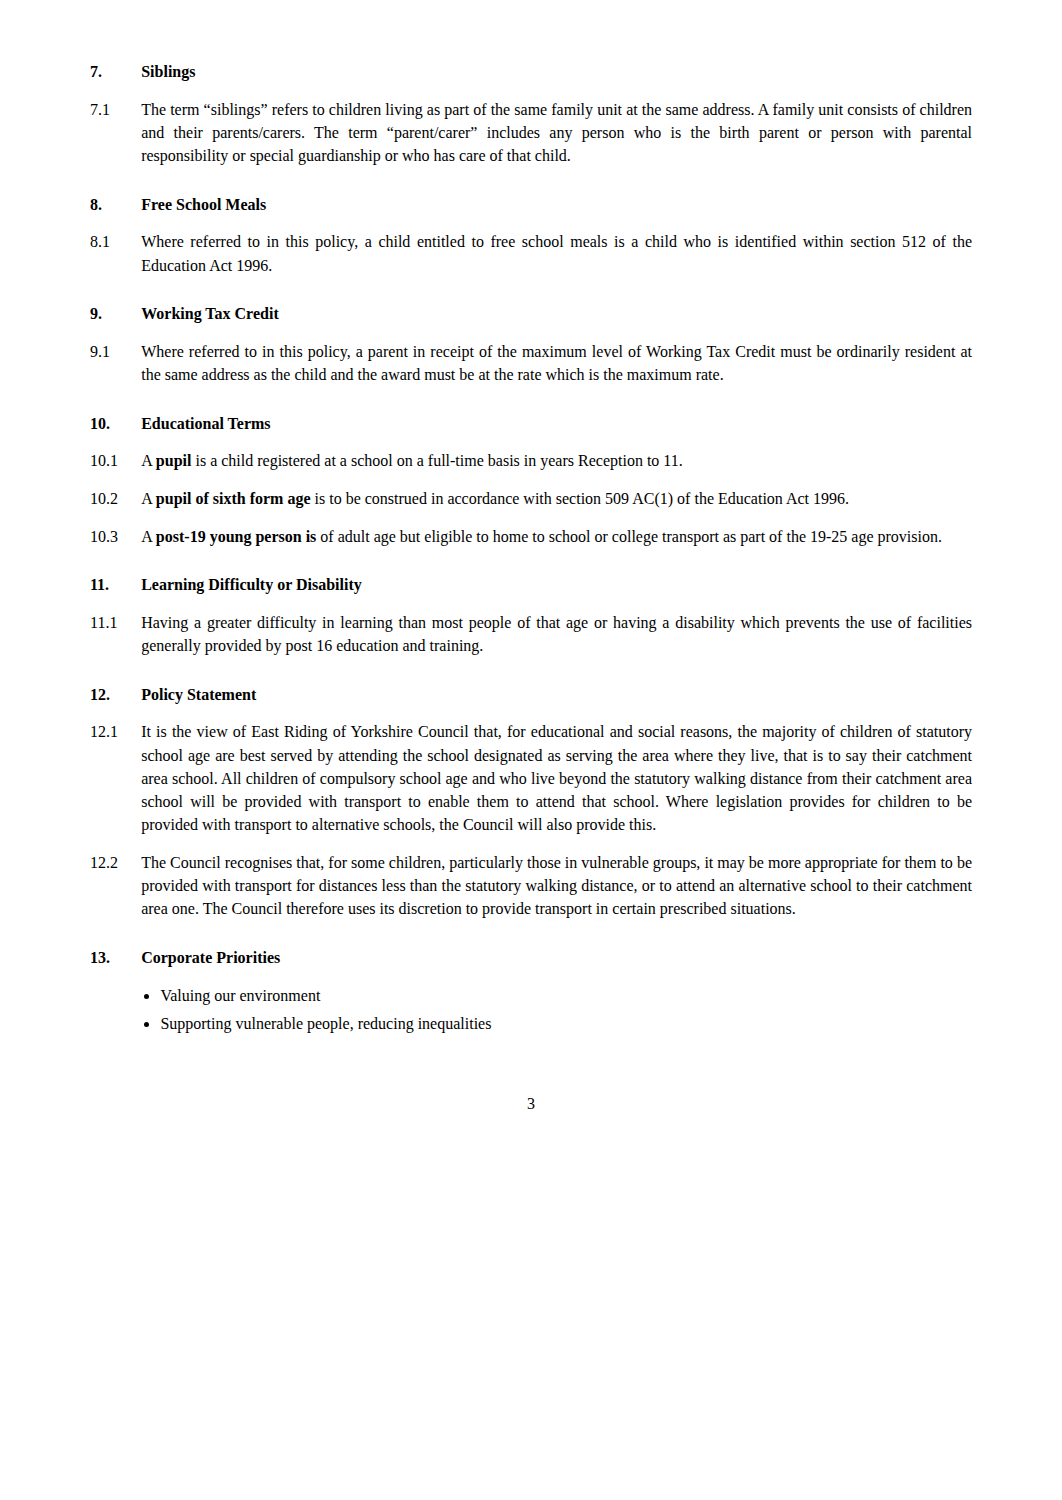7. Siblings
7.1 The term “siblings” refers to children living as part of the same family unit at the same address. A family unit consists of children and their parents/carers. The term “parent/carer” includes any person who is the birth parent or person with parental responsibility or special guardianship or who has care of that child.
8. Free School Meals
8.1 Where referred to in this policy, a child entitled to free school meals is a child who is identified within section 512 of the Education Act 1996.
9. Working Tax Credit
9.1 Where referred to in this policy, a parent in receipt of the maximum level of Working Tax Credit must be ordinarily resident at the same address as the child and the award must be at the rate which is the maximum rate.
10. Educational Terms
10.1 A pupil is a child registered at a school on a full-time basis in years Reception to 11.
10.2 A pupil of sixth form age is to be construed in accordance with section 509 AC(1) of the Education Act 1996.
10.3 A post-19 young person is of adult age but eligible to home to school or college transport as part of the 19-25 age provision.
11. Learning Difficulty or Disability
11.1 Having a greater difficulty in learning than most people of that age or having a disability which prevents the use of facilities generally provided by post 16 education and training.
12. Policy Statement
12.1 It is the view of East Riding of Yorkshire Council that, for educational and social reasons, the majority of children of statutory school age are best served by attending the school designated as serving the area where they live, that is to say their catchment area school. All children of compulsory school age and who live beyond the statutory walking distance from their catchment area school will be provided with transport to enable them to attend that school. Where legislation provides for children to be provided with transport to alternative schools, the Council will also provide this.
12.2 The Council recognises that, for some children, particularly those in vulnerable groups, it may be more appropriate for them to be provided with transport for distances less than the statutory walking distance, or to attend an alternative school to their catchment area one. The Council therefore uses its discretion to provide transport in certain prescribed situations.
13. Corporate Priorities
Valuing our environment
Supporting vulnerable people, reducing inequalities
3